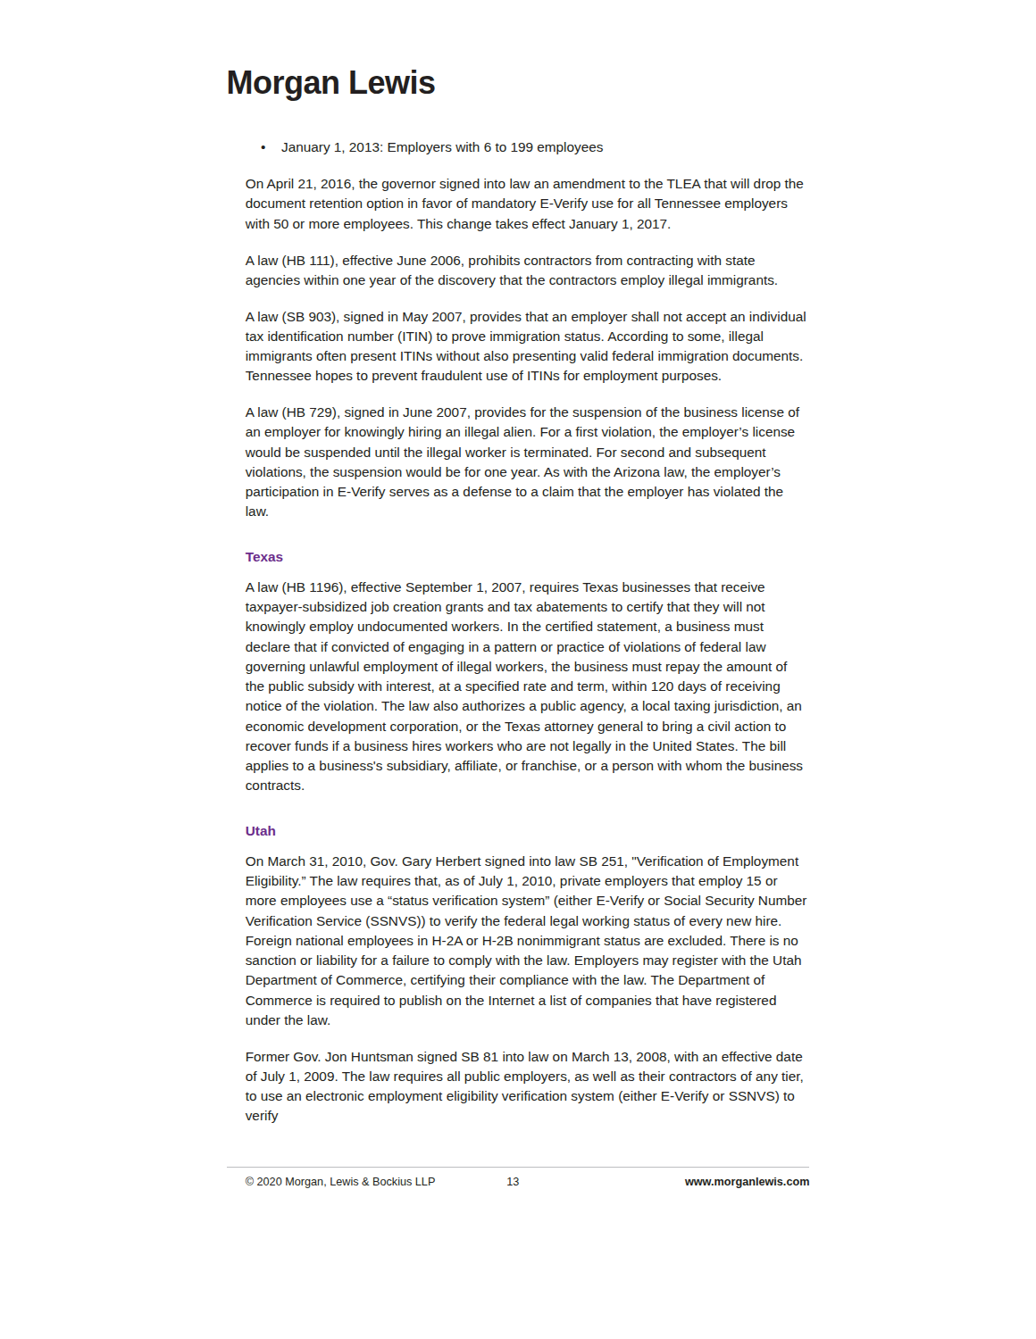Morgan Lewis
January 1, 2013: Employers with 6 to 199 employees
On April 21, 2016, the governor signed into law an amendment to the TLEA that will drop the document retention option in favor of mandatory E-Verify use for all Tennessee employers with 50 or more employees. This change takes effect January 1, 2017.
A law (HB 111), effective June 2006, prohibits contractors from contracting with state agencies within one year of the discovery that the contractors employ illegal immigrants.
A law (SB 903), signed in May 2007, provides that an employer shall not accept an individual tax identification number (ITIN) to prove immigration status. According to some, illegal immigrants often present ITINs without also presenting valid federal immigration documents. Tennessee hopes to prevent fraudulent use of ITINs for employment purposes.
A law (HB 729), signed in June 2007, provides for the suspension of the business license of an employer for knowingly hiring an illegal alien. For a first violation, the employer’s license would be suspended until the illegal worker is terminated. For second and subsequent violations, the suspension would be for one year. As with the Arizona law, the employer’s participation in E-Verify serves as a defense to a claim that the employer has violated the law.
Texas
A law (HB 1196), effective September 1, 2007, requires Texas businesses that receive taxpayer-subsidized job creation grants and tax abatements to certify that they will not knowingly employ undocumented workers. In the certified statement, a business must declare that if convicted of engaging in a pattern or practice of violations of federal law governing unlawful employment of illegal workers, the business must repay the amount of the public subsidy with interest, at a specified rate and term, within 120 days of receiving notice of the violation. The law also authorizes a public agency, a local taxing jurisdiction, an economic development corporation, or the Texas attorney general to bring a civil action to recover funds if a business hires workers who are not legally in the United States. The bill applies to a business's subsidiary, affiliate, or franchise, or a person with whom the business contracts.
Utah
On March 31, 2010, Gov. Gary Herbert signed into law SB 251, "Verification of Employment Eligibility.” The law requires that, as of July 1, 2010, private employers that employ 15 or more employees use a “status verification system” (either E-Verify or Social Security Number Verification Service (SSNVS)) to verify the federal legal working status of every new hire. Foreign national employees in H-2A or H-2B nonimmigrant status are excluded. There is no sanction or liability for a failure to comply with the law. Employers may register with the Utah Department of Commerce, certifying their compliance with the law. The Department of Commerce is required to publish on the Internet a list of companies that have registered under the law.
Former Gov. Jon Huntsman signed SB 81 into law on March 13, 2008, with an effective date of July 1, 2009. The law requires all public employers, as well as their contractors of any tier, to use an electronic employment eligibility verification system (either E-Verify or SSNVS) to verify
© 2020 Morgan, Lewis & Bockius LLP 13 www.morganlewis.com